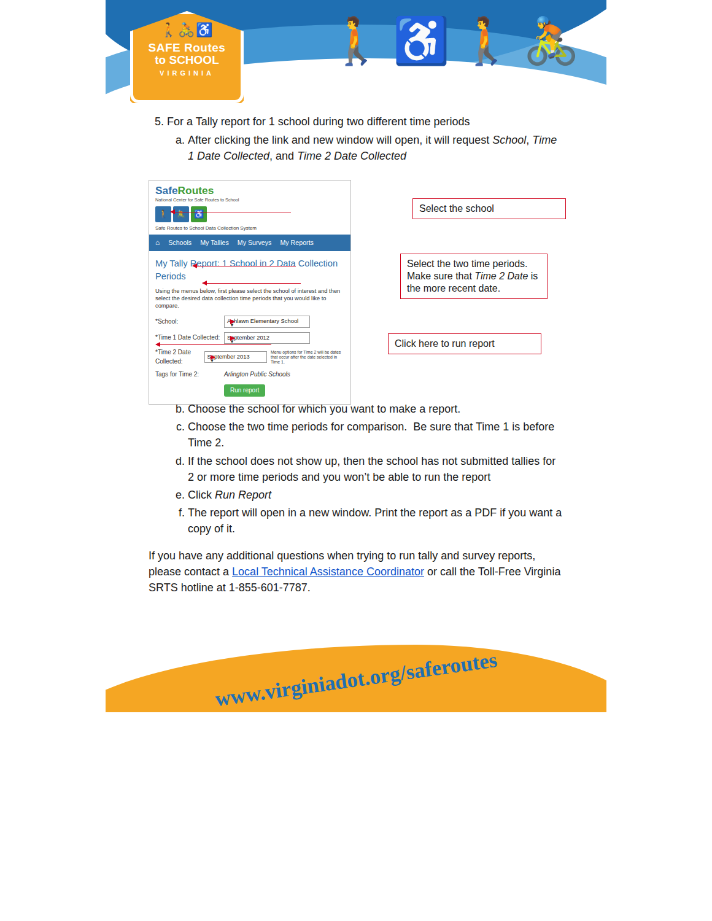🚶🚴♿
SAFE Routes
to SCHOOL
VIRGINIA
🚶♿🚶🚴
For a Tally report for 1 school during two different time periods
After clicking the link and new window will open, it will request School, Time 1 Date Collected, and Time 2 Date Collected
Safe Routes
National Center for Safe Routes to School
🚶🚴♿
Safe Routes to School Data Collection System
⌂ Schools My Tallies My Surveys My Reports
My Tally Report: 1 School in 2 Data Collection Periods
Using the menus below, first please select the school of interest and then select the desired data collection time periods that you would like to compare.
*School:
Ashlawn Elementary School▼
*Time 1 Date Collected:
September 2012▼
*Time 2 Date Collected:
September 2013▼
Menu options for Time 2 will be dates that occur after the date selected in Time 1.
Tags for Time 2:
Arlington Public Schools
Run report
Select the school
Select the two time periods. Make sure that Time 2 Date is the more recent date.
Click here to run report
Choose the school for which you want to make a report.
Choose the two time periods for comparison. Be sure that Time 1 is before Time 2.
If the school does not show up, then the school has not submitted tallies for 2 or more time periods and you won’t be able to run the report
Click Run Report
The report will open in a new window. Print the report as a PDF if you want a copy of it.
If you have any additional questions when trying to run tally and survey reports, please contact a Local Technical Assistance Coordinator or call the Toll-Free Virginia SRTS hotline at 1-855-601-7787.
www.virginiadot.org/saferoutes